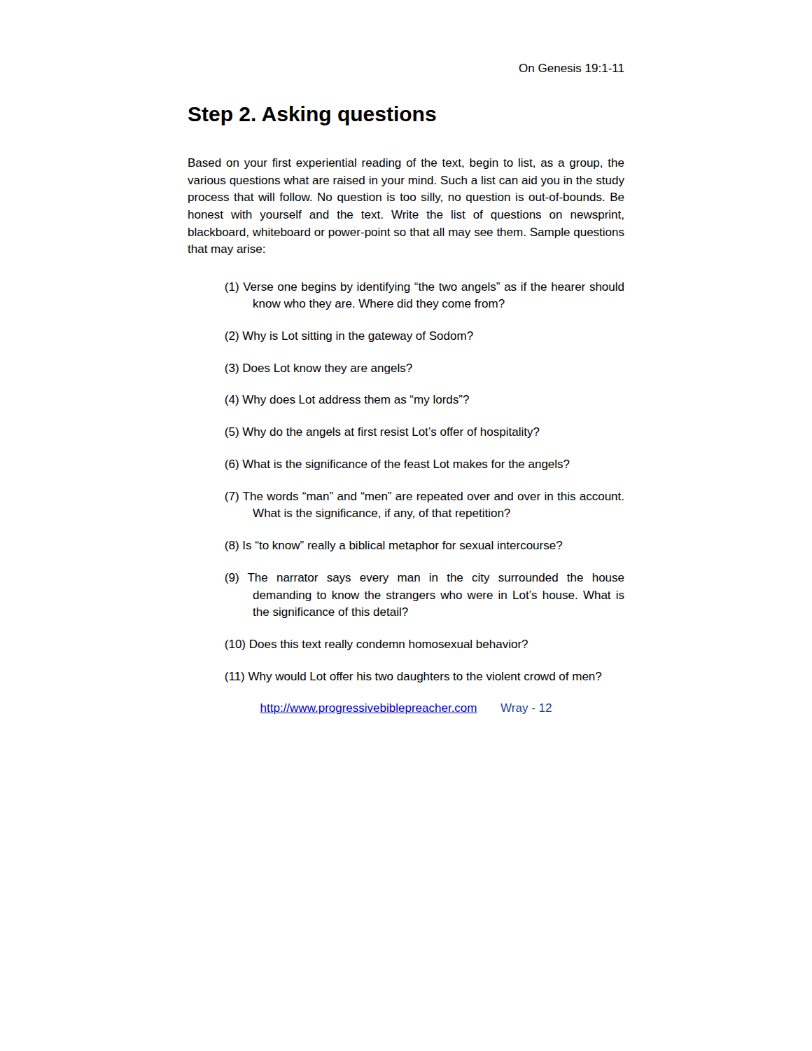On Genesis 19:1-11
Step 2. Asking questions
Based on your first experiential reading of the text, begin to list, as a group, the various questions what are raised in your mind. Such a list can aid you in the study process that will follow. No question is too silly, no question is out-of-bounds. Be honest with yourself and the text. Write the list of questions on newsprint, blackboard, whiteboard or power-point so that all may see them. Sample questions that may arise:
(1) Verse one begins by identifying “the two angels” as if the hearer should know who they are. Where did they come from?
(2) Why is Lot sitting in the gateway of Sodom?
(3) Does Lot know they are angels?
(4) Why does Lot address them as “my lords”?
(5) Why do the angels at first resist Lot’s offer of hospitality?
(6) What is the significance of the feast Lot makes for the angels?
(7) The words “man” and “men” are repeated over and over in this account. What is the significance, if any, of that repetition?
(8) Is “to know” really a biblical metaphor for sexual intercourse?
(9) The narrator says every man in the city surrounded the house demanding to know the strangers who were in Lot’s house. What is the significance of this detail?
(10) Does this text really condemn homosexual behavior?
(11) Why would Lot offer his two daughters to the violent crowd of men?
http://www.progressivebiblepreacher.com Wray - 12